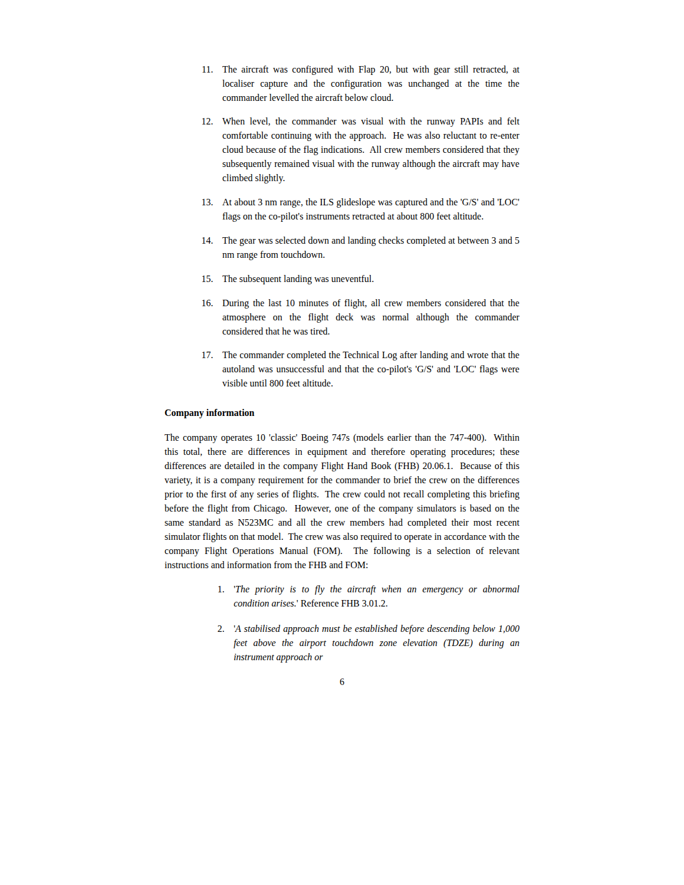The aircraft was configured with Flap 20, but with gear still retracted, at localiser capture and the configuration was unchanged at the time the commander levelled the aircraft below cloud.
When level, the commander was visual with the runway PAPIs and felt comfortable continuing with the approach. He was also reluctant to re-enter cloud because of the flag indications. All crew members considered that they subsequently remained visual with the runway although the aircraft may have climbed slightly.
At about 3 nm range, the ILS glideslope was captured and the 'G/S' and 'LOC' flags on the co-pilot's instruments retracted at about 800 feet altitude.
The gear was selected down and landing checks completed at between 3 and 5 nm range from touchdown.
The subsequent landing was uneventful.
During the last 10 minutes of flight, all crew members considered that the atmosphere on the flight deck was normal although the commander considered that he was tired.
The commander completed the Technical Log after landing and wrote that the autoland was unsuccessful and that the co-pilot's 'G/S' and 'LOC' flags were visible until 800 feet altitude.
Company information
The company operates 10 'classic' Boeing 747s (models earlier than the 747-400). Within this total, there are differences in equipment and therefore operating procedures; these differences are detailed in the company Flight Hand Book (FHB) 20.06.1. Because of this variety, it is a company requirement for the commander to brief the crew on the differences prior to the first of any series of flights. The crew could not recall completing this briefing before the flight from Chicago. However, one of the company simulators is based on the same standard as N523MC and all the crew members had completed their most recent simulator flights on that model. The crew was also required to operate in accordance with the company Flight Operations Manual (FOM). The following is a selection of relevant instructions and information from the FHB and FOM:
'The priority is to fly the aircraft when an emergency or abnormal condition arises.' Reference FHB 3.01.2.
'A stabilised approach must be established before descending below 1,000 feet above the airport touchdown zone elevation (TDZE) during an instrument approach or
6